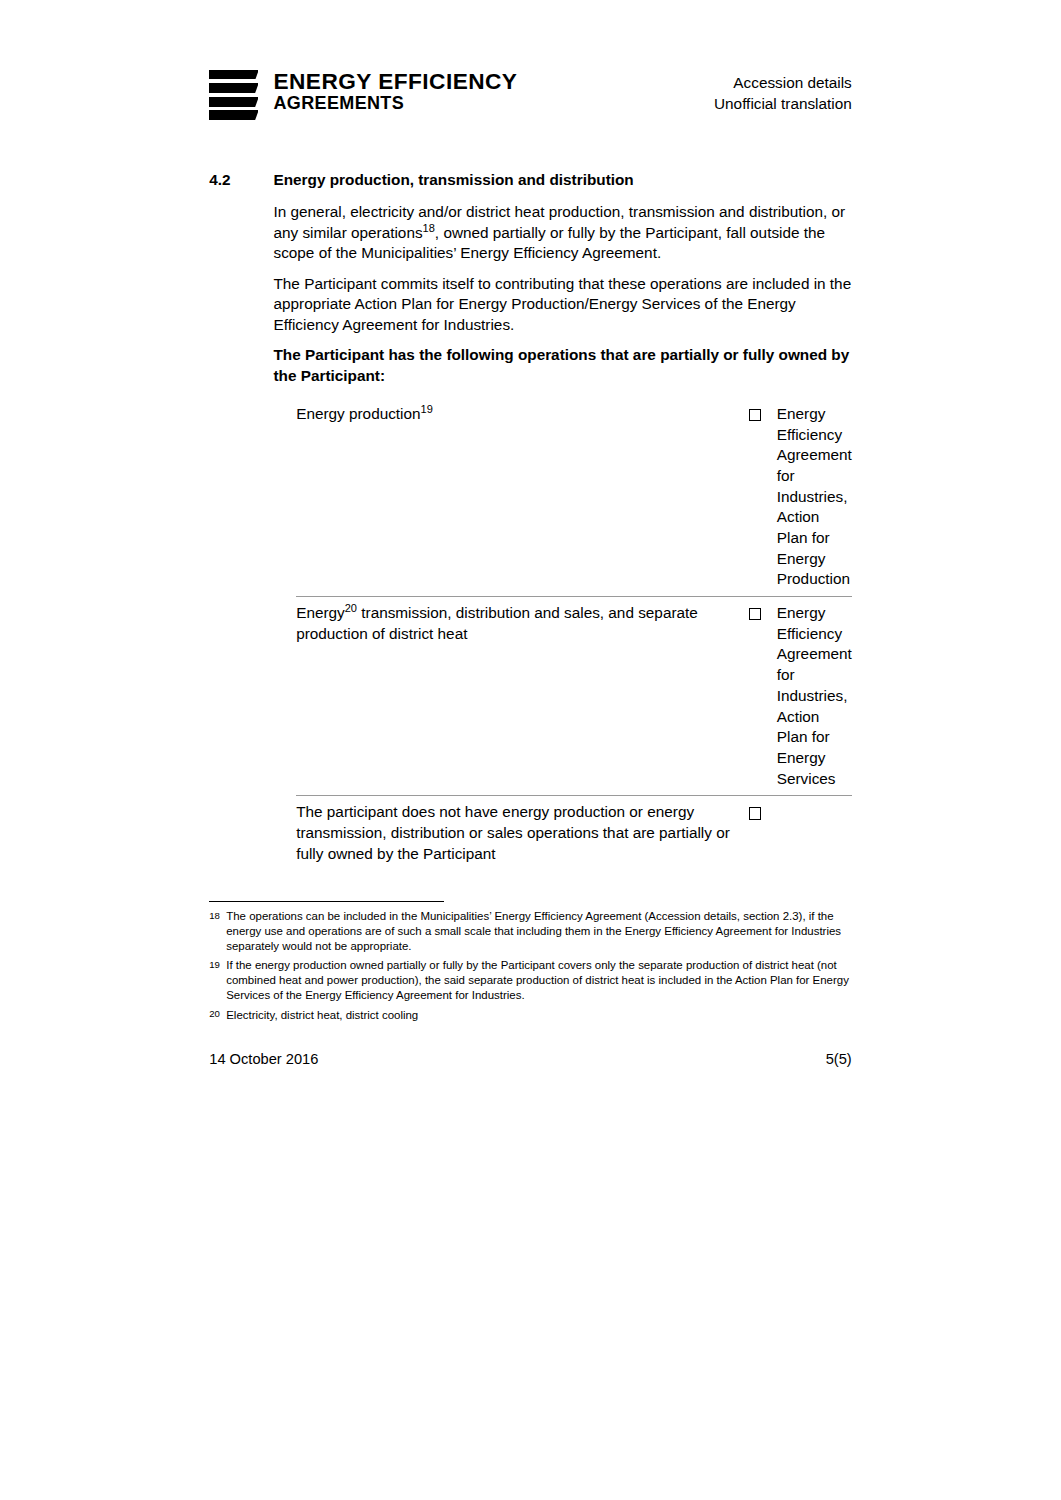ENERGY EFFICIENCY
AGREEMENTS
Accession details
Unofficial translation
4.2
Energy production, transmission and distribution
In general, electricity and/or district heat production, transmission and distribution, or any similar operations18, owned partially or fully by the Participant, fall outside the scope of the Municipalities’ Energy Efficiency Agreement.
The Participant commits itself to contributing that these operations are included in the appropriate Action Plan for Energy Production/Energy Services of the Energy Efficiency Agreement for Industries.
The Participant has the following operations that are partially or fully owned by the Participant:
| Energy production 19 | | Energy Efficiency Agreement for Industries, Action Plan for Energy Production |
| Energy 20 transmission, distribution and sales, and separate production of district heat | | Energy Efficiency Agreement for Industries, Action Plan for Energy Services |
| The participant does not have energy production or energy transmission, distribution or sales operations that are partially or fully owned by the Participant | |
18
The operations can be included in the Municipalities’ Energy Efficiency Agreement (Accession details, section 2.3), if the energy use and operations are of such a small scale that including them in the Energy Efficiency Agreement for Industries separately would not be appropriate.
19
If the energy production owned partially or fully by the Participant covers only the separate production of district heat (not combined heat and power production), the said separate production of district heat is included in the Action Plan for Energy Services of the Energy Efficiency Agreement for Industries.
20
Electricity, district heat, district cooling
14 October 2016
5(5)